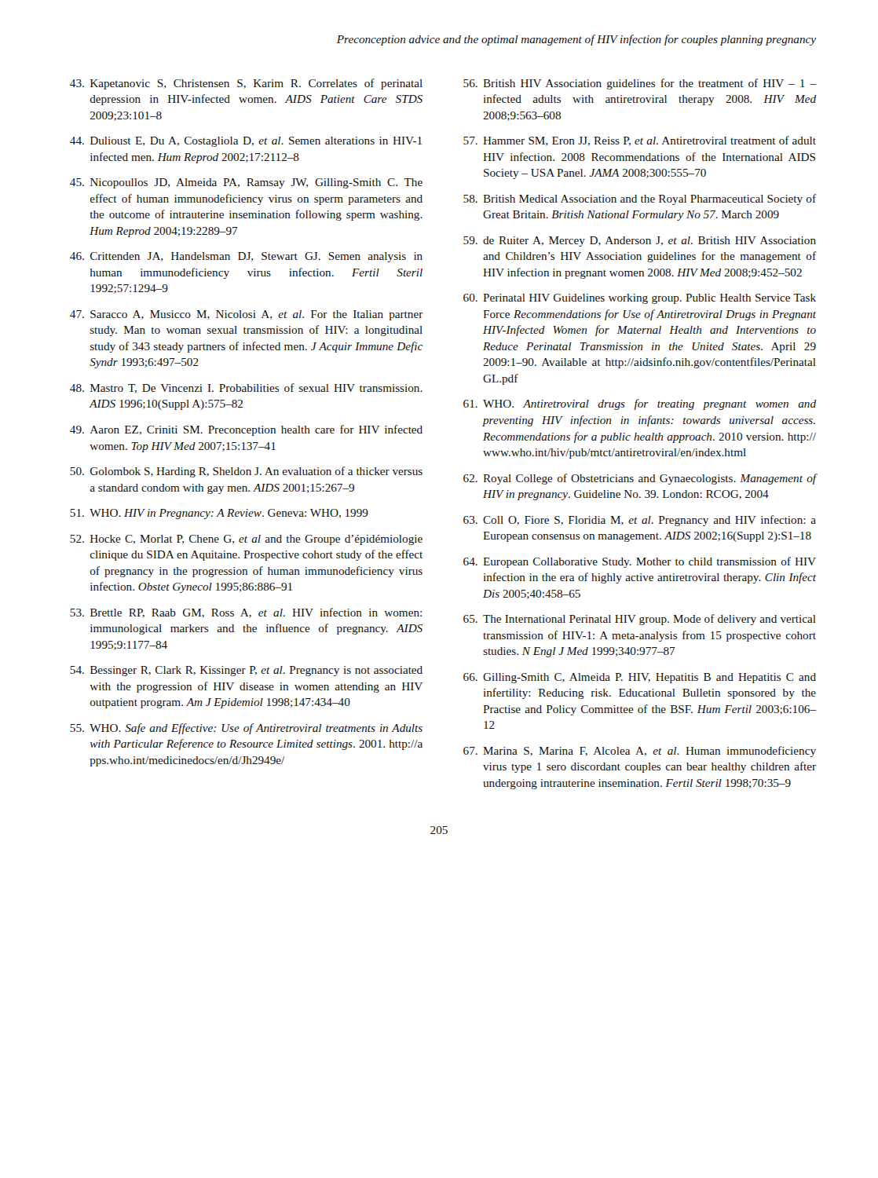Preconception advice and the optimal management of HIV infection for couples planning pregnancy
Kapetanovic S, Christensen S, Karim R. Correlates of perinatal depression in HIV-infected women. AIDS Patient Care STDS 2009;23:101–8
Dulioust E, Du A, Costagliola D, et al. Semen alterations in HIV-1 infected men. Hum Reprod 2002;17:2112–8
Nicopoullos JD, Almeida PA, Ramsay JW, Gilling-Smith C. The effect of human immunodeficiency virus on sperm parameters and the outcome of intrauterine insemination following sperm washing. Hum Reprod 2004;19:2289–97
Crittenden JA, Handelsman DJ, Stewart GJ. Semen analysis in human immunodeficiency virus infection. Fertil Steril 1992;57:1294–9
Saracco A, Musicco M, Nicolosi A, et al. For the Italian partner study. Man to woman sexual transmission of HIV: a longitudinal study of 343 steady partners of infected men. J Acquir Immune Defic Syndr 1993;6:497–502
Mastro T, De Vincenzi I. Probabilities of sexual HIV transmission. AIDS 1996;10(Suppl A):575–82
Aaron EZ, Criniti SM. Preconception health care for HIV infected women. Top HIV Med 2007;15:137–41
Golombok S, Harding R, Sheldon J. An evaluation of a thicker versus a standard condom with gay men. AIDS 2001;15:267–9
WHO. HIV in Pregnancy: A Review. Geneva: WHO, 1999
Hocke C, Morlat P, Chene G, et al and the Groupe d’épidémiologie clinique du SIDA en Aquitaine. Prospective cohort study of the effect of pregnancy in the progression of human immunodeficiency virus infection. Obstet Gynecol 1995;86:886–91
Brettle RP, Raab GM, Ross A, et al. HIV infection in women: immunological markers and the influence of pregnancy. AIDS 1995;9:1177–84
Bessinger R, Clark R, Kissinger P, et al. Pregnancy is not associated with the progression of HIV disease in women attending an HIV outpatient program. Am J Epidemiol 1998;147:434–40
WHO. Safe and Effective: Use of Antiretroviral treatments in Adults with Particular Reference to Resource Limited settings. 2001. http://apps.who.int/medicinedocs/en/d/Jh2949e/
British HIV Association guidelines for the treatment of HIV – 1 – infected adults with antiretroviral therapy 2008. HIV Med 2008;9:563–608
Hammer SM, Eron JJ, Reiss P, et al. Antiretroviral treatment of adult HIV infection. 2008 Recommendations of the International AIDS Society – USA Panel. JAMA 2008;300:555–70
British Medical Association and the Royal Pharmaceutical Society of Great Britain. British National Formulary No 57. March 2009
de Ruiter A, Mercey D, Anderson J, et al. British HIV Association and Children’s HIV Association guidelines for the management of HIV infection in pregnant women 2008. HIV Med 2008;9:452–502
Perinatal HIV Guidelines working group. Public Health Service Task Force Recommendations for Use of Antiretroviral Drugs in Pregnant HIV-Infected Women for Maternal Health and Interventions to Reduce Perinatal Transmission in the United States. April 29 2009:1–90. Available at http://aidsinfo.nih.gov/contentfiles/PerinatalGL.pdf
WHO. Antiretroviral drugs for treating pregnant women and preventing HIV infection in infants: towards universal access. Recommendations for a public health approach. 2010 version. http://www.who.int/hiv/pub/mtct/antiretroviral/en/index.html
Royal College of Obstetricians and Gynaecologists. Management of HIV in pregnancy. Guideline No. 39. London: RCOG, 2004
Coll O, Fiore S, Floridia M, et al. Pregnancy and HIV infection: a European consensus on management. AIDS 2002;16(Suppl 2):S1–18
European Collaborative Study. Mother to child transmission of HIV infection in the era of highly active antiretroviral therapy. Clin Infect Dis 2005;40:458–65
The International Perinatal HIV group. Mode of delivery and vertical transmission of HIV-1: A meta-analysis from 15 prospective cohort studies. N Engl J Med 1999;340:977–87
Gilling-Smith C, Almeida P. HIV, Hepatitis B and Hepatitis C and infertility: Reducing risk. Educational Bulletin sponsored by the Practise and Policy Committee of the BSF. Hum Fertil 2003;6:106–12
Marina S, Marina F, Alcolea A, et al. Human immunodeficiency virus type 1 sero discordant couples can bear healthy children after undergoing intrauterine insemination. Fertil Steril 1998;70:35–9
205